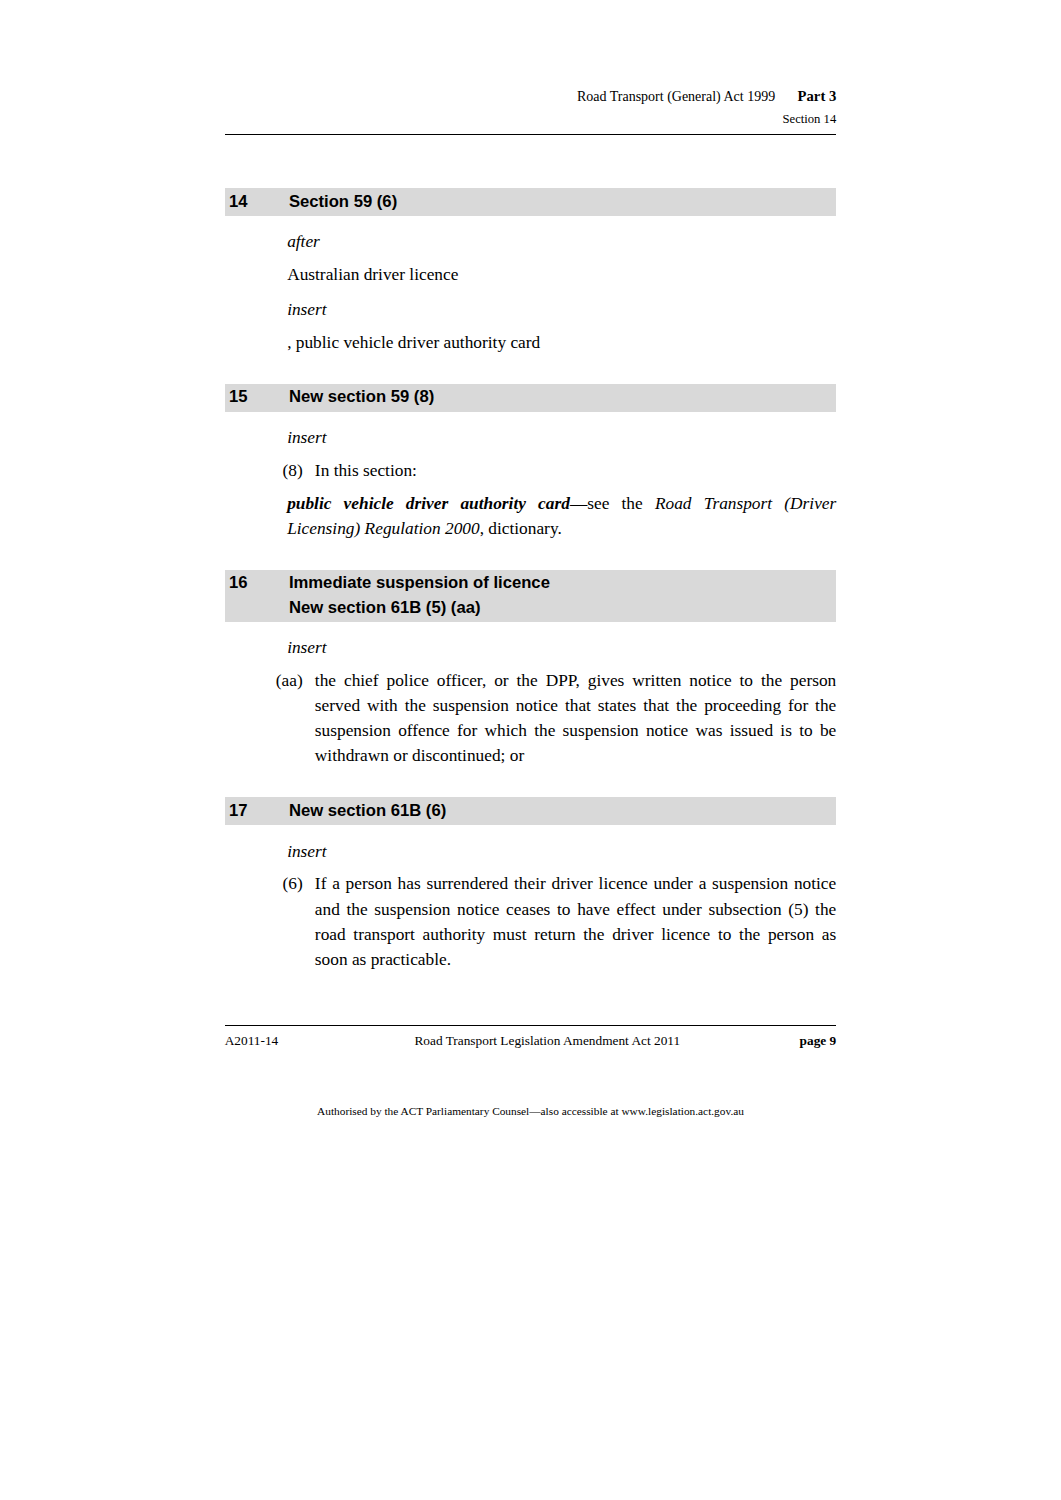Road Transport (General) Act 1999 Part 3
Section 14
14 Section 59 (6)
after
Australian driver licence
insert
, public vehicle driver authority card
15 New section 59 (8)
insert
(8) In this section:
public vehicle driver authority card—see the Road Transport (Driver Licensing) Regulation 2000, dictionary.
16 Immediate suspension of licence New section 61B (5) (aa)
insert
(aa) the chief police officer, or the DPP, gives written notice to the person served with the suspension notice that states that the proceeding for the suspension offence for which the suspension notice was issued is to be withdrawn or discontinued; or
17 New section 61B (6)
insert
(6) If a person has surrendered their driver licence under a suspension notice and the suspension notice ceases to have effect under subsection (5) the road transport authority must return the driver licence to the person as soon as practicable.
A2011-14 Road Transport Legislation Amendment Act 2011 page 9
Authorised by the ACT Parliamentary Counsel—also accessible at www.legislation.act.gov.au